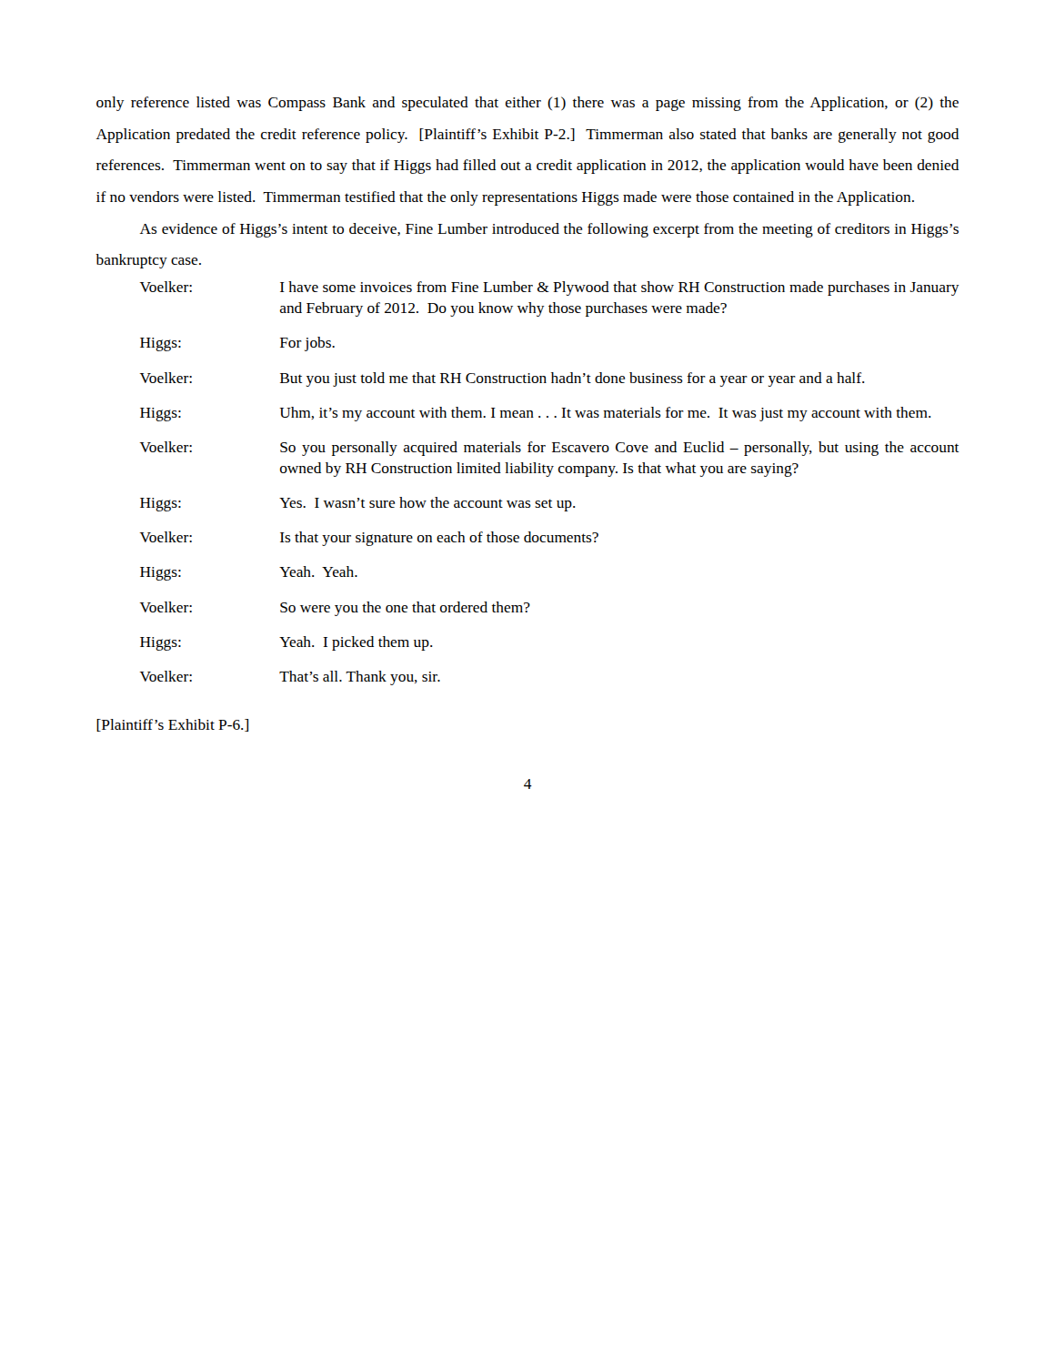only reference listed was Compass Bank and speculated that either (1) there was a page missing from the Application, or (2) the Application predated the credit reference policy. [Plaintiff’s Exhibit P-2.] Timmerman also stated that banks are generally not good references. Timmerman went on to say that if Higgs had filled out a credit application in 2012, the application would have been denied if no vendors were listed. Timmerman testified that the only representations Higgs made were those contained in the Application.
As evidence of Higgs’s intent to deceive, Fine Lumber introduced the following excerpt from the meeting of creditors in Higgs’s bankruptcy case.
| Voelker: | I have some invoices from Fine Lumber & Plywood that show RH Construction made purchases in January and February of 2012. Do you know why those purchases were made? |
| Higgs: | For jobs. |
| Voelker: | But you just told me that RH Construction hadn’t done business for a year or year and a half. |
| Higgs: | Uhm, it’s my account with them. I mean . . . It was materials for me. It was just my account with them. |
| Voelker: | So you personally acquired materials for Escavero Cove and Euclid – personally, but using the account owned by RH Construction limited liability company. Is that what you are saying? |
| Higgs: | Yes. I wasn’t sure how the account was set up. |
| Voelker: | Is that your signature on each of those documents? |
| Higgs: | Yeah. Yeah. |
| Voelker: | So were you the one that ordered them? |
| Higgs: | Yeah. I picked them up. |
| Voelker: | That’s all. Thank you, sir. |
[Plaintiff’s Exhibit P-6.]
4